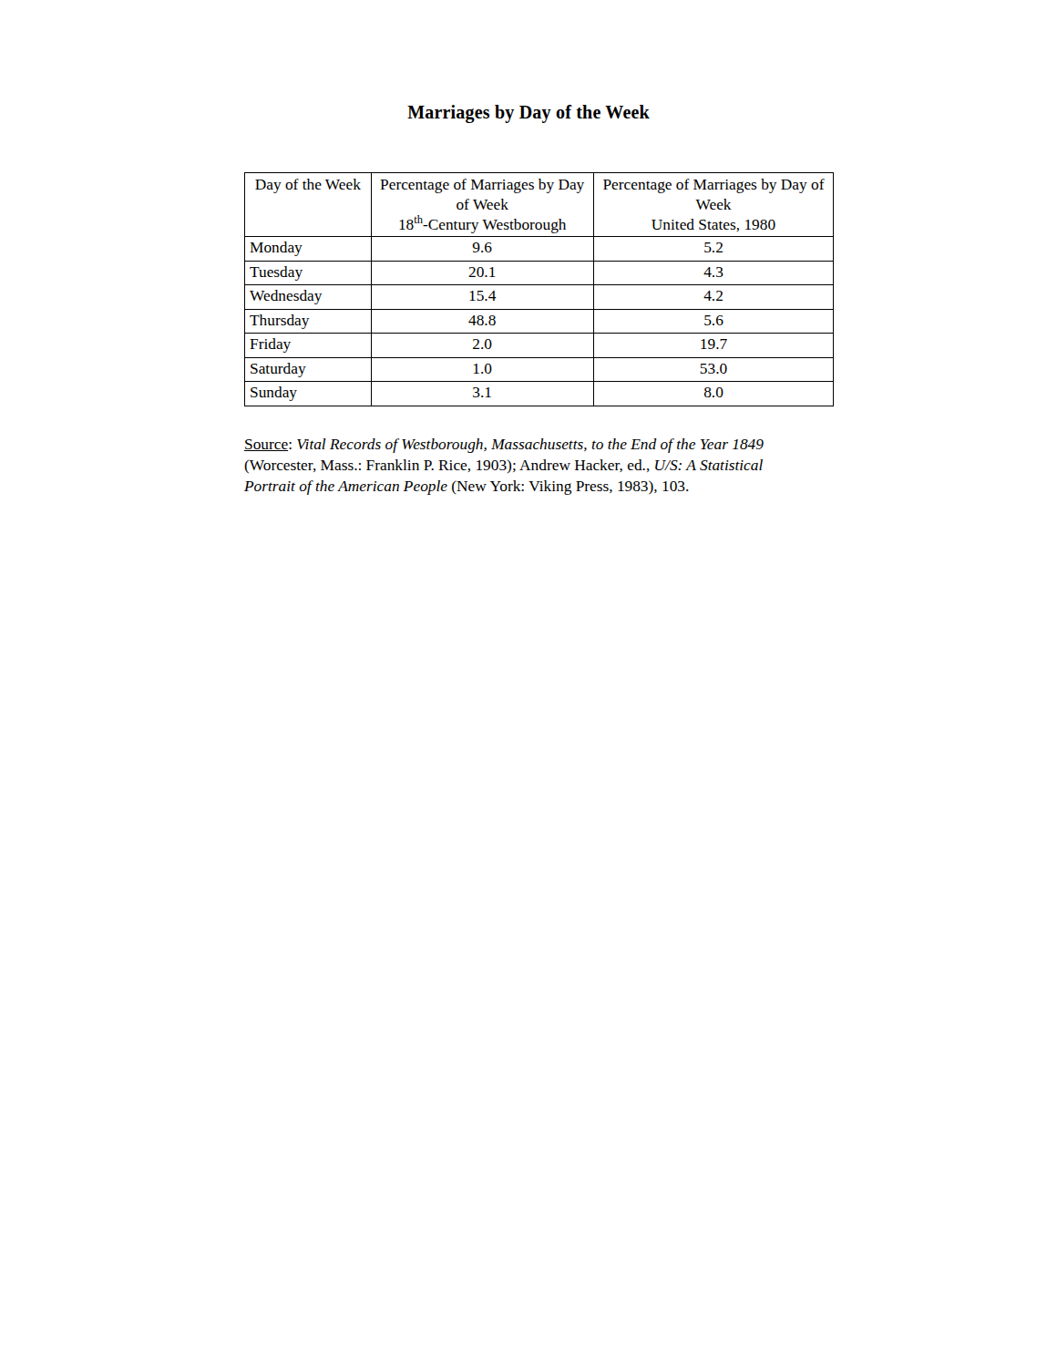Marriages by Day of the Week
| Day of the Week | Percentage of Marriages by Day of Week 18 th -Century Westborough | Percentage of Marriages by Day of Week United States, 1980 |
| --- | --- | --- |
| Monday | 9.6 | 5.2 |
| Tuesday | 20.1 | 4.3 |
| Wednesday | 15.4 | 4.2 |
| Thursday | 48.8 | 5.6 |
| Friday | 2.0 | 19.7 |
| Saturday | 1.0 | 53.0 |
| Sunday | 3.1 | 8.0 |
Source: Vital Records of Westborough, Massachusetts, to the End of the Year 1849 (Worcester, Mass.: Franklin P. Rice, 1903); Andrew Hacker, ed., U/S: A Statistical Portrait of the American People (New York: Viking Press, 1983), 103.